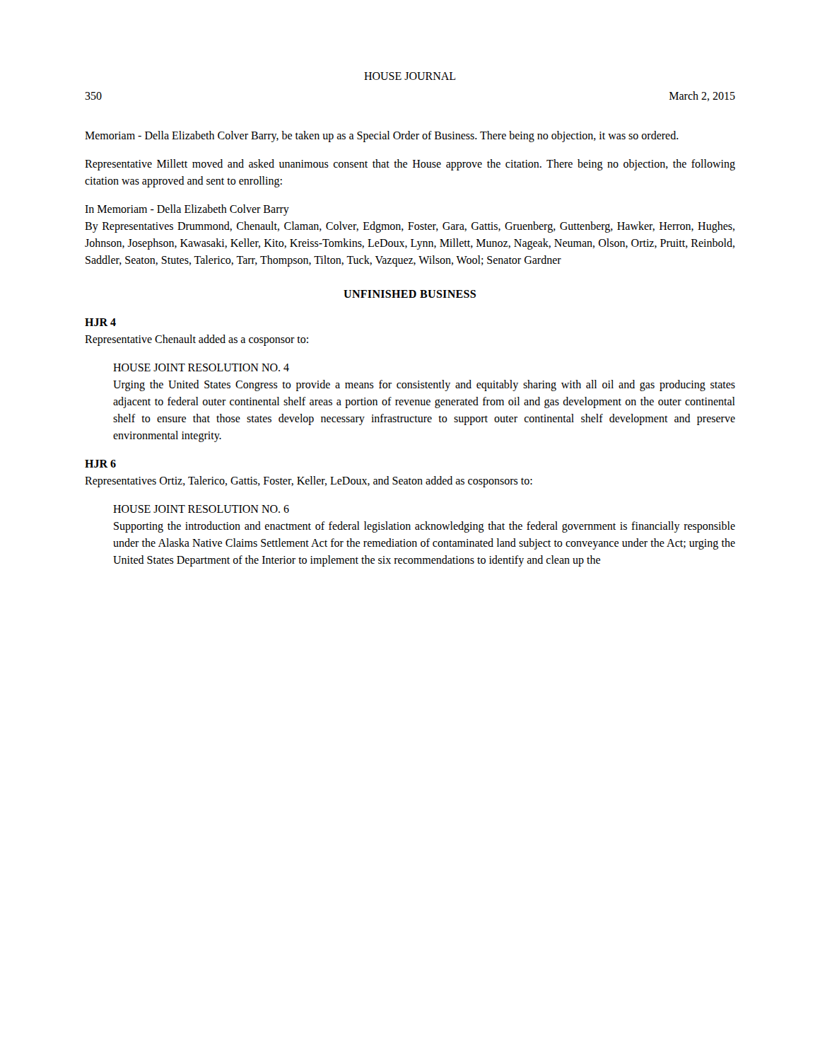HOUSE JOURNAL
350 March 2, 2015
Memoriam - Della Elizabeth Colver Barry, be taken up as a Special Order of Business. There being no objection, it was so ordered.
Representative Millett moved and asked unanimous consent that the House approve the citation. There being no objection, the following citation was approved and sent to enrolling:
In Memoriam - Della Elizabeth Colver Barry
By Representatives Drummond, Chenault, Claman, Colver, Edgmon, Foster, Gara, Gattis, Gruenberg, Guttenberg, Hawker, Herron, Hughes, Johnson, Josephson, Kawasaki, Keller, Kito, Kreiss-Tomkins, LeDoux, Lynn, Millett, Munoz, Nageak, Neuman, Olson, Ortiz, Pruitt, Reinbold, Saddler, Seaton, Stutes, Talerico, Tarr, Thompson, Tilton, Tuck, Vazquez, Wilson, Wool; Senator Gardner
UNFINISHED BUSINESS
HJR 4
Representative Chenault added as a cosponsor to:
HOUSE JOINT RESOLUTION NO. 4
Urging the United States Congress to provide a means for consistently and equitably sharing with all oil and gas producing states adjacent to federal outer continental shelf areas a portion of revenue generated from oil and gas development on the outer continental shelf to ensure that those states develop necessary infrastructure to support outer continental shelf development and preserve environmental integrity.
HJR 6
Representatives Ortiz, Talerico, Gattis, Foster, Keller, LeDoux, and Seaton added as cosponsors to:
HOUSE JOINT RESOLUTION NO. 6
Supporting the introduction and enactment of federal legislation acknowledging that the federal government is financially responsible under the Alaska Native Claims Settlement Act for the remediation of contaminated land subject to conveyance under the Act; urging the United States Department of the Interior to implement the six recommendations to identify and clean up the